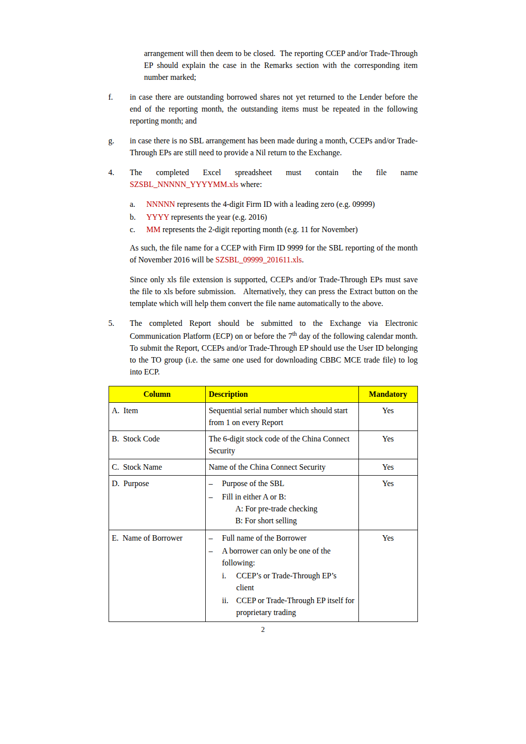arrangement will then deem to be closed. The reporting CCEP and/or Trade-Through EP should explain the case in the Remarks section with the corresponding item number marked;
f. in case there are outstanding borrowed shares not yet returned to the Lender before the end of the reporting month, the outstanding items must be repeated in the following reporting month; and
g. in case there is no SBL arrangement has been made during a month, CCEPs and/or Trade-Through EPs are still need to provide a Nil return to the Exchange.
4.
The completed Excel spreadsheet must contain the file name SZSBL_NNNNN_YYYYMM.xls where:
a. NNNNN represents the 4-digit Firm ID with a leading zero (e.g. 09999)
b. YYYY represents the year (e.g. 2016)
c. MM represents the 2-digit reporting month (e.g. 11 for November)
As such, the file name for a CCEP with Firm ID 9999 for the SBL reporting of the month of November 2016 will be SZSBL_09999_201611.xls.
Since only xls file extension is supported, CCEPs and/or Trade-Through EPs must save the file to xls before submission. Alternatively, they can press the Extract button on the template which will help them convert the file name automatically to the above.
5.
The completed Report should be submitted to the Exchange via Electronic Communication Platform (ECP) on or before the 7th day of the following calendar month. To submit the Report, CCEPs and/or Trade-Through EP should use the User ID belonging to the TO group (i.e. the same one used for downloading CBBC MCE trade file) to log into ECP.
| Column | Description | Mandatory |
| --- | --- | --- |
| A. Item | Sequential serial number which should start from 1 on every Report | Yes |
| B. Stock Code | The 6-digit stock code of the China Connect Security | Yes |
| C. Stock Name | Name of the China Connect Security | Yes |
| D. Purpose | – Purpose of the SBL – Fill in either A or B: A: For pre-trade checking B: For short selling | Yes |
| E. Name of Borrower | – Full name of the Borrower – A borrower can only be one of the following: i. CCEP’s or Trade-Through EP’s client ii. CCEP or Trade-Through EP itself for proprietary trading | Yes |
2